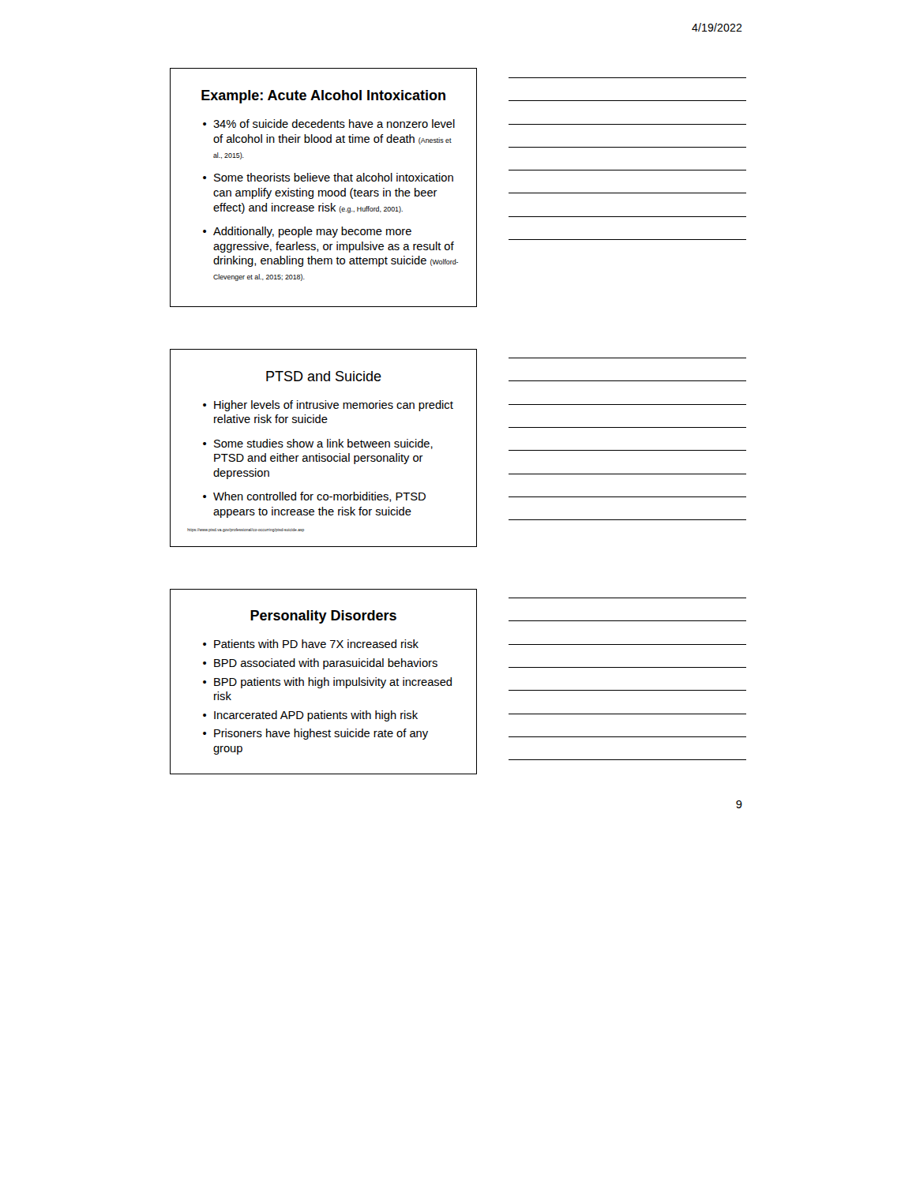4/19/2022
Example: Acute Alcohol Intoxication
34% of suicide decedents have a nonzero level of alcohol in their blood at time of death (Anestis et al., 2015).
Some theorists believe that alcohol intoxication can amplify existing mood (tears in the beer effect) and increase risk (e.g., Hufford, 2001).
Additionally, people may become more aggressive, fearless, or impulsive as a result of drinking, enabling them to attempt suicide (Wolford-Clevenger et al., 2015; 2018).
PTSD and Suicide
Higher levels of intrusive memories can predict relative risk for suicide
Some studies show a link between suicide, PTSD and either antisocial personality or depression
When controlled for co-morbidities, PTSD appears to increase the risk for suicide
https://www.ptsd.va.gov/professional/co-occurring/ptsd-suicide.asp
Personality Disorders
Patients with PD have 7X increased risk
BPD associated with parasuicidal behaviors
BPD patients with high impulsivity at increased risk
Incarcerated APD patients with high risk
Prisoners have highest suicide rate of any group
9